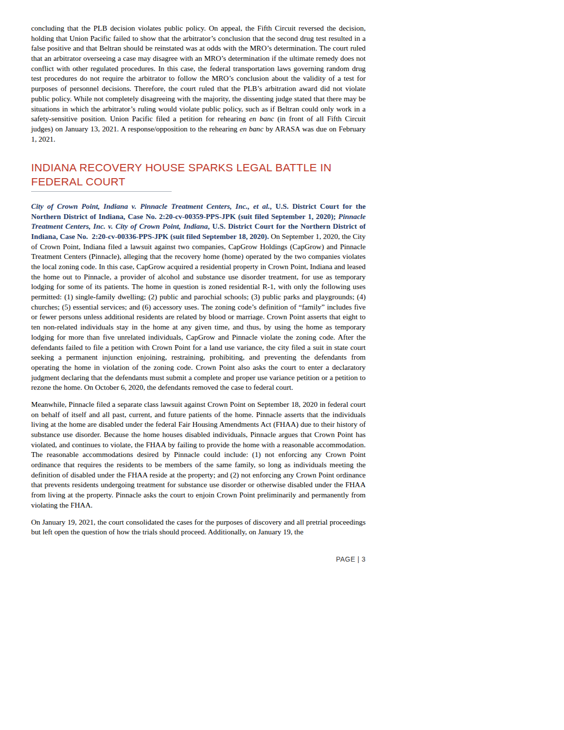concluding that the PLB decision violates public policy. On appeal, the Fifth Circuit reversed the decision, holding that Union Pacific failed to show that the arbitrator’s conclusion that the second drug test resulted in a false positive and that Beltran should be reinstated was at odds with the MRO’s determination. The court ruled that an arbitrator overseeing a case may disagree with an MRO’s determination if the ultimate remedy does not conflict with other regulated procedures. In this case, the federal transportation laws governing random drug test procedures do not require the arbitrator to follow the MRO’s conclusion about the validity of a test for purposes of personnel decisions. Therefore, the court ruled that the PLB’s arbitration award did not violate public policy. While not completely disagreeing with the majority, the dissenting judge stated that there may be situations in which the arbitrator’s ruling would violate public policy, such as if Beltran could only work in a safety-sensitive position. Union Pacific filed a petition for rehearing en banc (in front of all Fifth Circuit judges) on January 13, 2021. A response/opposition to the rehearing en banc by ARASA was due on February 1, 2021.
Indiana Recovery House Sparks Legal Battle in Federal Court
City of Crown Point, Indiana v. Pinnacle Treatment Centers, Inc., et al., U.S. District Court for the Northern District of Indiana, Case No. 2:20-cv-00359-PPS-JPK (suit filed September 1, 2020); Pinnacle Treatment Centers, Inc. v. City of Crown Point, Indiana, U.S. District Court for the Northern District of Indiana, Case No. 2:20-cv-00336-PPS-JPK (suit filed September 18, 2020). On September 1, 2020, the City of Crown Point, Indiana filed a lawsuit against two companies, CapGrow Holdings (CapGrow) and Pinnacle Treatment Centers (Pinnacle), alleging that the recovery home (home) operated by the two companies violates the local zoning code. In this case, CapGrow acquired a residential property in Crown Point, Indiana and leased the home out to Pinnacle, a provider of alcohol and substance use disorder treatment, for use as temporary lodging for some of its patients. The home in question is zoned residential R-1, with only the following uses permitted: (1) single-family dwelling; (2) public and parochial schools; (3) public parks and playgrounds; (4) churches; (5) essential services; and (6) accessory uses. The zoning code’s definition of “family” includes five or fewer persons unless additional residents are related by blood or marriage. Crown Point asserts that eight to ten non-related individuals stay in the home at any given time, and thus, by using the home as temporary lodging for more than five unrelated individuals, CapGrow and Pinnacle violate the zoning code. After the defendants failed to file a petition with Crown Point for a land use variance, the city filed a suit in state court seeking a permanent injunction enjoining, restraining, prohibiting, and preventing the defendants from operating the home in violation of the zoning code. Crown Point also asks the court to enter a declaratory judgment declaring that the defendants must submit a complete and proper use variance petition or a petition to rezone the home. On October 6, 2020, the defendants removed the case to federal court.
Meanwhile, Pinnacle filed a separate class lawsuit against Crown Point on September 18, 2020 in federal court on behalf of itself and all past, current, and future patients of the home. Pinnacle asserts that the individuals living at the home are disabled under the federal Fair Housing Amendments Act (FHAA) due to their history of substance use disorder. Because the home houses disabled individuals, Pinnacle argues that Crown Point has violated, and continues to violate, the FHAA by failing to provide the home with a reasonable accommodation. The reasonable accommodations desired by Pinnacle could include: (1) not enforcing any Crown Point ordinance that requires the residents to be members of the same family, so long as individuals meeting the definition of disabled under the FHAA reside at the property; and (2) not enforcing any Crown Point ordinance that prevents residents undergoing treatment for substance use disorder or otherwise disabled under the FHAA from living at the property. Pinnacle asks the court to enjoin Crown Point preliminarily and permanently from violating the FHAA.
On January 19, 2021, the court consolidated the cases for the purposes of discovery and all pretrial proceedings but left open the question of how the trials should proceed. Additionally, on January 19, the
PAGE | 3